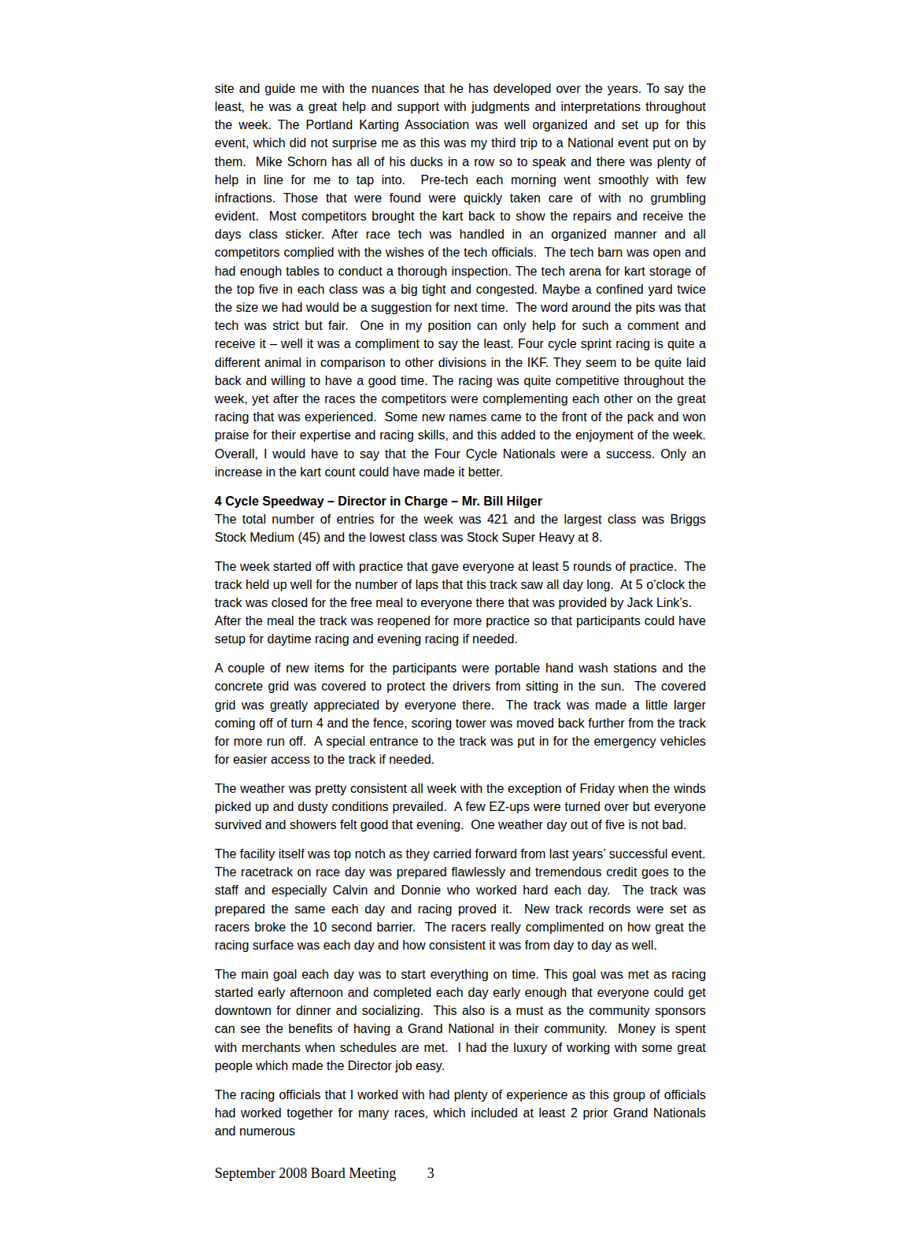site and guide me with the nuances that he has developed over the years. To say the least, he was a great help and support with judgments and interpretations throughout the week. The Portland Karting Association was well organized and set up for this event, which did not surprise me as this was my third trip to a National event put on by them. Mike Schorn has all of his ducks in a row so to speak and there was plenty of help in line for me to tap into. Pre-tech each morning went smoothly with few infractions. Those that were found were quickly taken care of with no grumbling evident. Most competitors brought the kart back to show the repairs and receive the days class sticker. After race tech was handled in an organized manner and all competitors complied with the wishes of the tech officials. The tech barn was open and had enough tables to conduct a thorough inspection. The tech arena for kart storage of the top five in each class was a big tight and congested. Maybe a confined yard twice the size we had would be a suggestion for next time. The word around the pits was that tech was strict but fair. One in my position can only help for such a comment and receive it – well it was a compliment to say the least. Four cycle sprint racing is quite a different animal in comparison to other divisions in the IKF. They seem to be quite laid back and willing to have a good time. The racing was quite competitive throughout the week, yet after the races the competitors were complementing each other on the great racing that was experienced. Some new names came to the front of the pack and won praise for their expertise and racing skills, and this added to the enjoyment of the week. Overall, I would have to say that the Four Cycle Nationals were a success. Only an increase in the kart count could have made it better.
4 Cycle Speedway – Director in Charge – Mr. Bill Hilger
The total number of entries for the week was 421 and the largest class was Briggs Stock Medium (45) and the lowest class was Stock Super Heavy at 8.
The week started off with practice that gave everyone at least 5 rounds of practice. The track held up well for the number of laps that this track saw all day long. At 5 o’clock the track was closed for the free meal to everyone there that was provided by Jack Link’s.
After the meal the track was reopened for more practice so that participants could have setup for daytime racing and evening racing if needed.
A couple of new items for the participants were portable hand wash stations and the concrete grid was covered to protect the drivers from sitting in the sun. The covered grid was greatly appreciated by everyone there. The track was made a little larger coming off of turn 4 and the fence, scoring tower was moved back further from the track for more run off. A special entrance to the track was put in for the emergency vehicles for easier access to the track if needed.
The weather was pretty consistent all week with the exception of Friday when the winds picked up and dusty conditions prevailed. A few EZ-ups were turned over but everyone survived and showers felt good that evening. One weather day out of five is not bad.
The facility itself was top notch as they carried forward from last years’ successful event.
The racetrack on race day was prepared flawlessly and tremendous credit goes to the staff and especially Calvin and Donnie who worked hard each day. The track was prepared the same each day and racing proved it. New track records were set as racers broke the 10 second barrier. The racers really complimented on how great the racing surface was each day and how consistent it was from day to day as well.
The main goal each day was to start everything on time. This goal was met as racing started early afternoon and completed each day early enough that everyone could get downtown for dinner and socializing. This also is a must as the community sponsors can see the benefits of having a Grand National in their community. Money is spent with merchants when schedules are met. I had the luxury of working with some great people which made the Director job easy.
The racing officials that I worked with had plenty of experience as this group of officials had worked together for many races, which included at least 2 prior Grand Nationals and numerous
September 2008 Board Meeting3